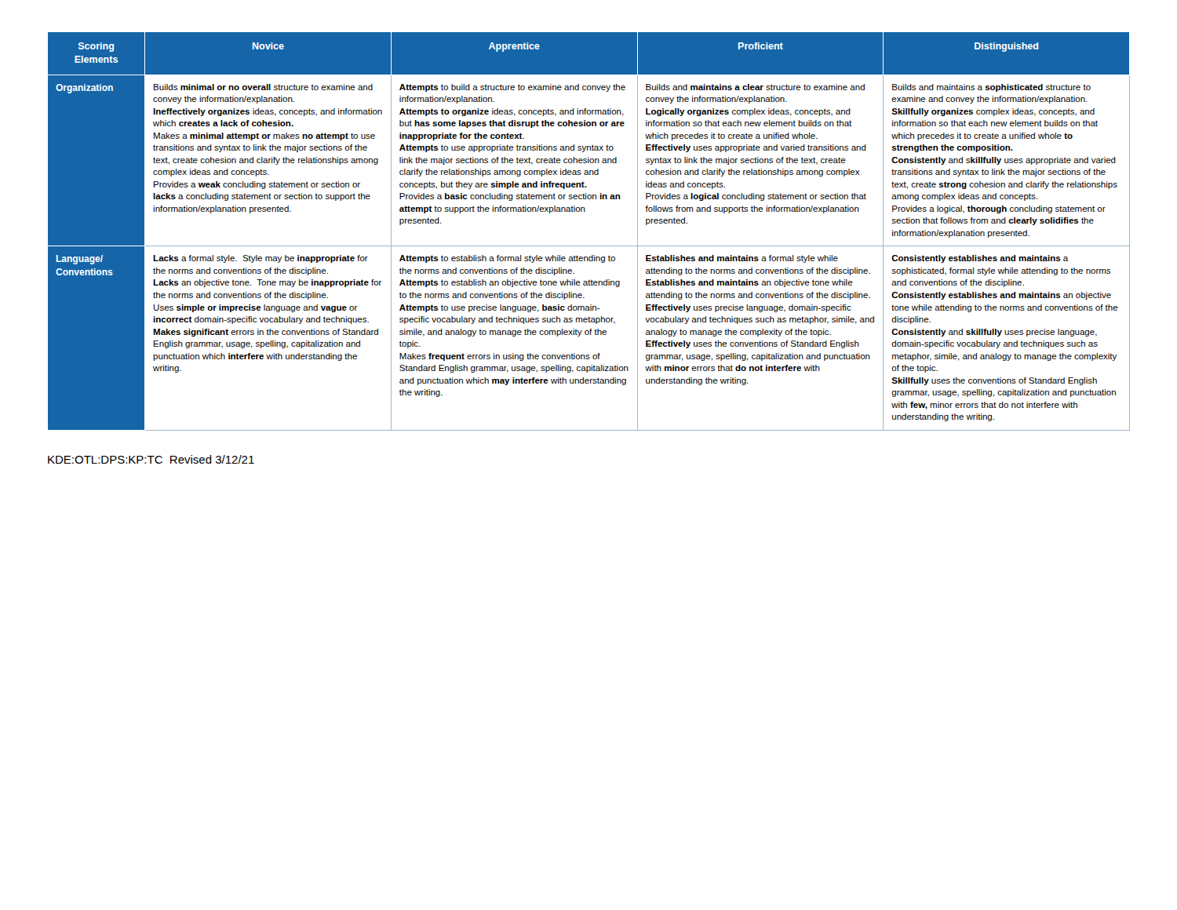| Scoring Elements | Novice | Apprentice | Proficient | Distinguished |
| --- | --- | --- | --- | --- |
| Organization | Builds minimal or no overall structure to examine and convey the information/explanation. Ineffectively organizes ideas, concepts, and information which creates a lack of cohesion. Makes a minimal attempt or makes no attempt to use transitions and syntax to link the major sections of the text, create cohesion and clarify the relationships among complex ideas and concepts. Provides a weak concluding statement or section or lacks a concluding statement or section to support the information/explanation presented. | Attempts to build a structure to examine and convey the information/explanation. Attempts to organize ideas, concepts, and information, but has some lapses that disrupt the cohesion or are inappropriate for the context . Attempts to use appropriate transitions and syntax to link the major sections of the text, create cohesion and clarify the relationships among complex ideas and concepts, but they are simple and infrequent. Provides a basic concluding statement or section in an attempt to support the information/explanation presented. | Builds and maintains a clear structure to examine and convey the information/explanation. Logically organizes complex ideas, concepts, and information so that each new element builds on that which precedes it to create a unified whole. Effectively uses appropriate and varied transitions and syntax to link the major sections of the text, create cohesion and clarify the relationships among complex ideas and concepts. Provides a logical concluding statement or section that follows from and supports the information/explanation presented. | Builds and maintains a sophisticated structure to examine and convey the information/explanation. Skillfully organizes complex ideas, concepts, and information so that each new element builds on that which precedes it to create a unified whole to strengthen the composition. Consistently and s killfully uses appropriate and varied transitions and syntax to link the major sections of the text, create strong cohesion and clarify the relationships among complex ideas and concepts. Provides a logical, thorough concluding statement or section that follows from and clearly solidifies the information/explanation presented. |
| Language/ Conventions | Lacks a formal style. Style may be inappropriate for the norms and conventions of the discipline. Lacks an objective tone. Tone may be inappropriate for the norms and conventions of the discipline. Uses simple or imprecise language and vague or incorrect domain-specific vocabulary and techniques. Makes significant errors in the conventions of Standard English grammar, usage, spelling, capitalization and punctuation which interfere with understanding the writing. | Attempts to establish a formal style while attending to the norms and conventions of the discipline. Attempts to establish an objective tone while attending to the norms and conventions of the discipline. Attempts to use precise language, basic domain-specific vocabulary and techniques such as metaphor, simile, and analogy to manage the complexity of the topic. Makes frequent errors in using the conventions of Standard English grammar, usage, spelling, capitalization and punctuation which may interfere with understanding the writing. | Establishes and maintains a formal style while attending to the norms and conventions of the discipline. Establishes and maintains an objective tone while attending to the norms and conventions of the discipline. Effectively uses precise language, domain-specific vocabulary and techniques such as metaphor, simile, and analogy to manage the complexity of the topic. Effectively uses the conventions of Standard English grammar, usage, spelling, capitalization and punctuation with minor errors that do not interfere with understanding the writing. | Consistently establishes and maintains a sophisticated, formal style while attending to the norms and conventions of the discipline. Consistently establishes and maintains an objective tone while attending to the norms and conventions of the discipline. Consistently and skillfully uses precise language, domain-specific vocabulary and techniques such as metaphor, simile, and analogy to manage the complexity of the topic. Skillfully uses the conventions of Standard English grammar, usage, spelling, capitalization and punctuation with few, minor errors that do not interfere with understanding the writing. |
KDE:OTL:DPS:KP:TC Revised 3/12/21